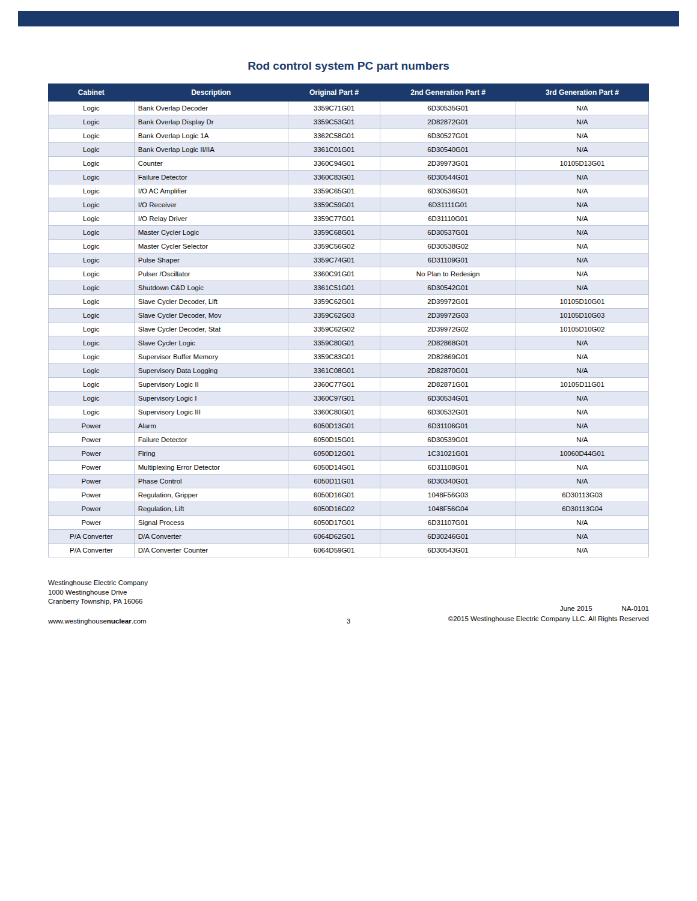Rod control system PC part numbers
| Cabinet | Description | Original Part # | 2nd Generation Part # | 3rd Generation Part # |
| --- | --- | --- | --- | --- |
| Logic | Bank Overlap Decoder | 3359C71G01 | 6D30535G01 | N/A |
| Logic | Bank Overlap Display Dr | 3359C53G01 | 2D82872G01 | N/A |
| Logic | Bank Overlap Logic 1A | 3362C58G01 | 6D30527G01 | N/A |
| Logic | Bank Overlap Logic II/IIA | 3361C01G01 | 6D30540G01 | N/A |
| Logic | Counter | 3360C94G01 | 2D39973G01 | 10105D13G01 |
| Logic | Failure Detector | 3360C83G01 | 6D30544G01 | N/A |
| Logic | I/O AC Amplifier | 3359C65G01 | 6D30536G01 | N/A |
| Logic | I/O Receiver | 3359C59G01 | 6D31111G01 | N/A |
| Logic | I/O Relay Driver | 3359C77G01 | 6D31110G01 | N/A |
| Logic | Master Cycler Logic | 3359C68G01 | 6D30537G01 | N/A |
| Logic | Master Cycler Selector | 3359C56G02 | 6D30538G02 | N/A |
| Logic | Pulse Shaper | 3359C74G01 | 6D31109G01 | N/A |
| Logic | Pulser /Oscillator | 3360C91G01 | No Plan to Redesign | N/A |
| Logic | Shutdown C&D Logic | 3361C51G01 | 6D30542G01 | N/A |
| Logic | Slave Cycler Decoder, Lift | 3359C62G01 | 2D39972G01 | 10105D10G01 |
| Logic | Slave Cycler Decoder, Mov | 3359C62G03 | 2D39972G03 | 10105D10G03 |
| Logic | Slave Cycler Decoder, Stat | 3359C62G02 | 2D39972G02 | 10105D10G02 |
| Logic | Slave Cycler Logic | 3359C80G01 | 2D82868G01 | N/A |
| Logic | Supervisor Buffer Memory | 3359C83G01 | 2D82869G01 | N/A |
| Logic | Supervisory Data Logging | 3361C08G01 | 2D82870G01 | N/A |
| Logic | Supervisory Logic II | 3360C77G01 | 2D82871G01 | 10105D11G01 |
| Logic | Supervisory Logic I | 3360C97G01 | 6D30534G01 | N/A |
| Logic | Supervisory Logic III | 3360C80G01 | 6D30532G01 | N/A |
| Power | Alarm | 6050D13G01 | 6D31106G01 | N/A |
| Power | Failure Detector | 6050D15G01 | 6D30539G01 | N/A |
| Power | Firing | 6050D12G01 | 1C31021G01 | 10060D44G01 |
| Power | Multiplexing Error Detector | 6050D14G01 | 6D31108G01 | N/A |
| Power | Phase Control | 6050D11G01 | 6D30340G01 | N/A |
| Power | Regulation, Gripper | 6050D16G01 | 1048F56G03 | 6D30113G03 |
| Power | Regulation, Lift | 6050D16G02 | 1048F56G04 | 6D30113G04 |
| Power | Signal Process | 6050D17G01 | 6D31107G01 | N/A |
| P/A Converter | D/A Converter | 6064D62G01 | 6D30246G01 | N/A |
| P/A Converter | D/A Converter Counter | 6064D59G01 | 6D30543G01 | N/A |
Westinghouse Electric Company
1000 Westinghouse Drive
Cranberry Township, PA 16066
www.westinghousenuclear.com
3
June 2015 NA-0101
©2015 Westinghouse Electric Company LLC. All Rights Reserved